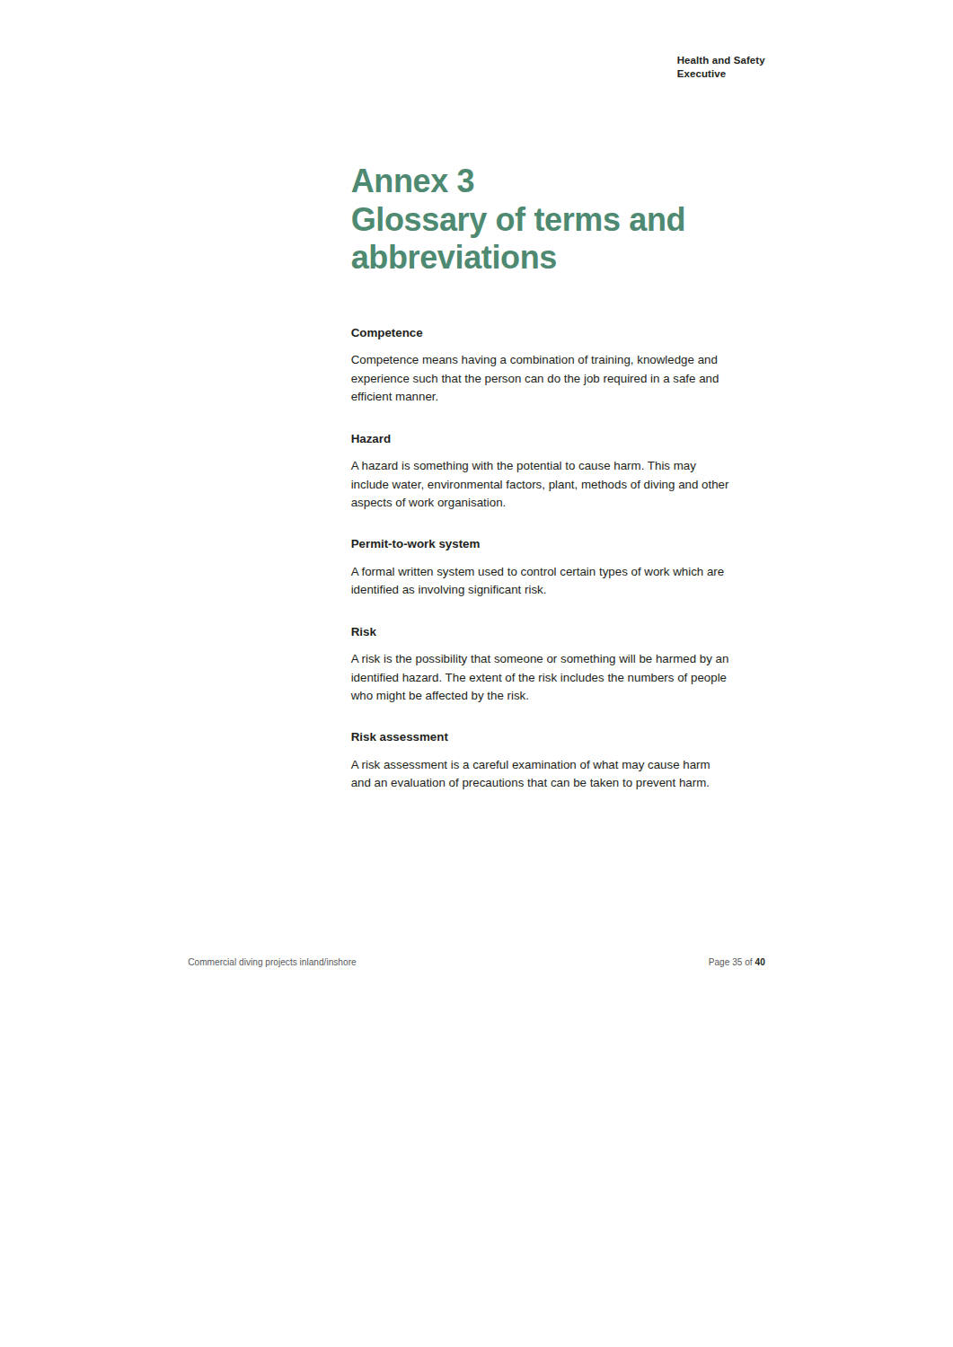Health and Safety
Executive
Annex 3
Glossary of terms and
abbreviations
Competence
Competence means having a combination of training, knowledge and experience such that the person can do the job required in a safe and efficient manner.
Hazard
A hazard is something with the potential to cause harm. This may include water, environmental factors, plant, methods of diving and other aspects of work organisation.
Permit-to-work system
A formal written system used to control certain types of work which are identified as involving significant risk.
Risk
A risk is the possibility that someone or something will be harmed by an identified hazard. The extent of the risk includes the numbers of people who might be affected by the risk.
Risk assessment
A risk assessment is a careful examination of what may cause harm and an evaluation of precautions that can be taken to prevent harm.
Commercial diving projects inland/inshore
Page 35 of 40